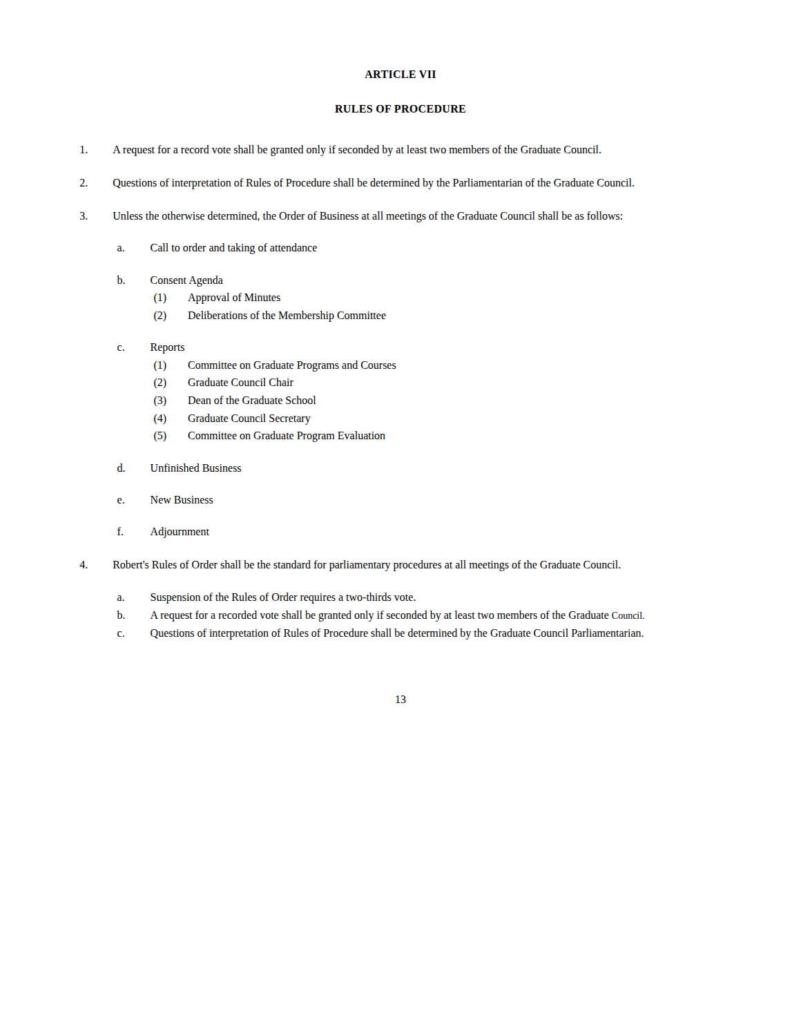ARTICLE VII
RULES OF PROCEDURE
A request for a record vote shall be granted only if seconded by at least two members of the Graduate Council.
Questions of interpretation of Rules of Procedure shall be determined by the Parliamentarian of the Graduate Council.
Unless the otherwise determined, the Order of Business at all meetings of the Graduate Council shall be as follows:
Call to order and taking of attendance
Consent Agenda
Approval of Minutes
Deliberations of the Membership Committee
Reports
Committee on Graduate Programs and Courses
Graduate Council Chair
Dean of the Graduate School
Graduate Council Secretary
Committee on Graduate Program Evaluation
Unfinished Business
New Business
Adjournment
Robert's Rules of Order shall be the standard for parliamentary procedures at all meetings of the Graduate Council.
Suspension of the Rules of Order requires a two-thirds vote.
A request for a recorded vote shall be granted only if seconded by at least two members of the Graduate Council.
Questions of interpretation of Rules of Procedure shall be determined by the Graduate Council Parliamentarian.
13